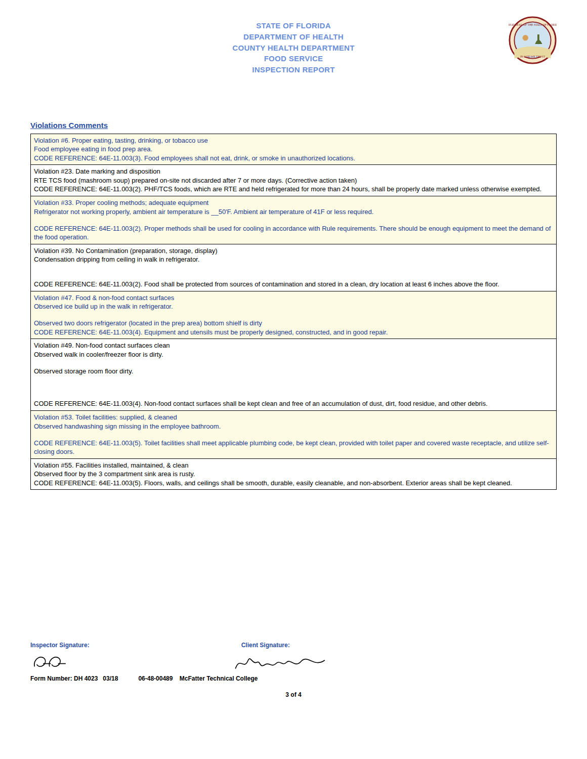STATE OF FLORIDA
DEPARTMENT OF HEALTH
COUNTY HEALTH DEPARTMENT
FOOD SERVICE
INSPECTION REPORT
Violations Comments
| Violation #6. Proper eating, tasting, drinking, or tobacco use Food employee eating in food prep area. CODE REFERENCE: 64E-11.003(3). Food employees shall not eat, drink, or smoke in unauthorized locations. |
| Violation #23. Date marking and disposition RTE TCS food (mashroom soup) prepared on-site not discarded after 7 or more days. (Corrective action taken) CODE REFERENCE: 64E-11.003(2). PHF/TCS foods, which are RTE and held refrigerated for more than 24 hours, shall be properly date marked unless otherwise exempted. |
| Violation #33. Proper cooling methods; adequate equipment Refrigerator not working properly, ambient air temperature is __50'F. Ambient air temperature of 41F or less required. CODE REFERENCE: 64E-11.003(2). Proper methods shall be used for cooling in accordance with Rule requirements. There should be enough equipment to meet the demand of the food operation. |
| Violation #39. No Contamination (preparation, storage, display) Condensation dripping from ceiling in walk in refrigerator. CODE REFERENCE: 64E-11.003(2). Food shall be protected from sources of contamination and stored in a clean, dry location at least 6 inches above the floor. |
| Violation #47. Food & non-food contact surfaces Observed ice build up in the walk in refrigerator. Observed two doors refrigerator (located in the prep area) bottom shielf is dirty CODE REFERENCE: 64E-11.003(4). Equipment and utensils must be properly designed, constructed, and in good repair. |
| Violation #49. Non-food contact surfaces clean Observed walk in cooler/freezer floor is dirty. Observed storage room floor dirty. CODE REFERENCE: 64E-11.003(4). Non-food contact surfaces shall be kept clean and free of an accumulation of dust, dirt, food residue, and other debris. |
| Violation #53. Toilet facilities: supplied, & cleaned Observed handwashing sign missing in the employee bathroom. CODE REFERENCE: 64E-11.003(5). Toilet facilities shall meet applicable plumbing code, be kept clean, provided with toilet paper and covered waste receptacle, and utilize self-closing doors. |
| Violation #55. Facilities installed, maintained, & clean Observed floor by the 3 compartment sink area is rusty. CODE REFERENCE: 64E-11.003(5). Floors, walls, and ceilings shall be smooth, durable, easily cleanable, and non-absorbent. Exterior areas shall be kept cleaned. |
Inspector Signature:
Client Signature:
Form Number: DH 4023 03/18 06-48-00489 McFatter Technical College
3 of 4